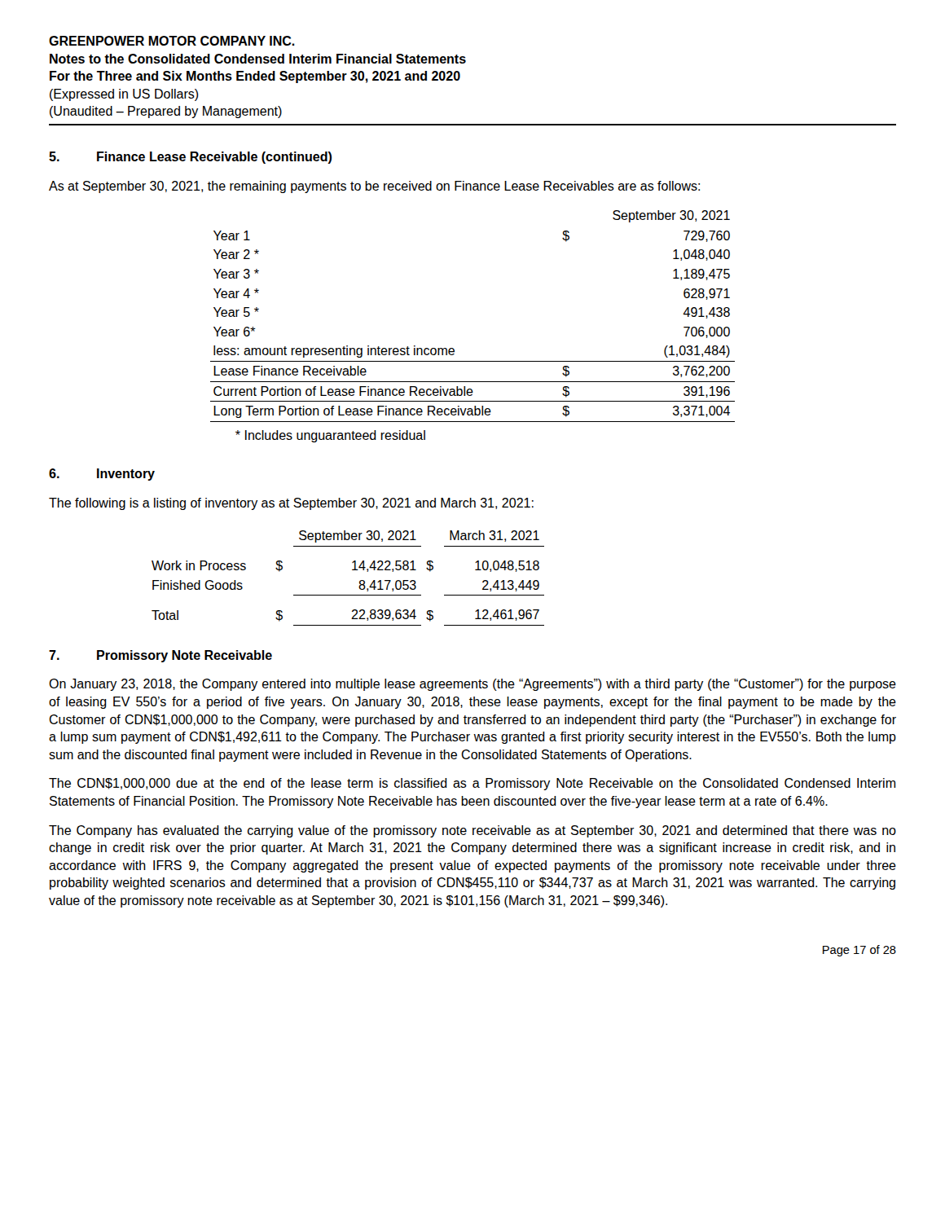GREENPOWER MOTOR COMPANY INC.
Notes to the Consolidated Condensed Interim Financial Statements
For the Three and Six Months Ended September 30, 2021 and 2020
(Expressed in US Dollars)
(Unaudited – Prepared by Management)
5. Finance Lease Receivable (continued)
As at September 30, 2021, the remaining payments to be received on Finance Lease Receivables are as follows:
| | | September 30, 2021 |
| Year 1 | $ | 729,760 |
| Year 2 * | | 1,048,040 |
| Year 3 * | | 1,189,475 |
| Year 4 * | | 628,971 |
| Year 5 * | | 491,438 |
| Year 6* | | 706,000 |
| less: amount representing interest income | | (1,031,484) |
| Lease Finance Receivable | $ | 3,762,200 |
| Current Portion of Lease Finance Receivable | $ | 391,196 |
| Long Term Portion of Lease Finance Receivable | $ | 3,371,004 |
* Includes unguaranteed residual
6. Inventory
The following is a listing of inventory as at September 30, 2021 and March 31, 2021:
| | | September 30, 2021 | | March 31, 2021 |
| Work in Process | $ | 14,422,581 | $ | 10,048,518 |
| Finished Goods | | 8,417,053 | | 2,413,449 |
| Total | $ | 22,839,634 | $ | 12,461,967 |
7. Promissory Note Receivable
On January 23, 2018, the Company entered into multiple lease agreements (the “Agreements”) with a third party (the “Customer”) for the purpose of leasing EV 550’s for a period of five years. On January 30, 2018, these lease payments, except for the final payment to be made by the Customer of CDN$1,000,000 to the Company, were purchased by and transferred to an independent third party (the “Purchaser”) in exchange for a lump sum payment of CDN$1,492,611 to the Company. The Purchaser was granted a first priority security interest in the EV550’s. Both the lump sum and the discounted final payment were included in Revenue in the Consolidated Statements of Operations.
The CDN$1,000,000 due at the end of the lease term is classified as a Promissory Note Receivable on the Consolidated Condensed Interim Statements of Financial Position. The Promissory Note Receivable has been discounted over the five-year lease term at a rate of 6.4%.
The Company has evaluated the carrying value of the promissory note receivable as at September 30, 2021 and determined that there was no change in credit risk over the prior quarter. At March 31, 2021 the Company determined there was a significant increase in credit risk, and in accordance with IFRS 9, the Company aggregated the present value of expected payments of the promissory note receivable under three probability weighted scenarios and determined that a provision of CDN$455,110 or $344,737 as at March 31, 2021 was warranted. The carrying value of the promissory note receivable as at September 30, 2021 is $101,156 (March 31, 2021 – $99,346).
Page 17 of 28